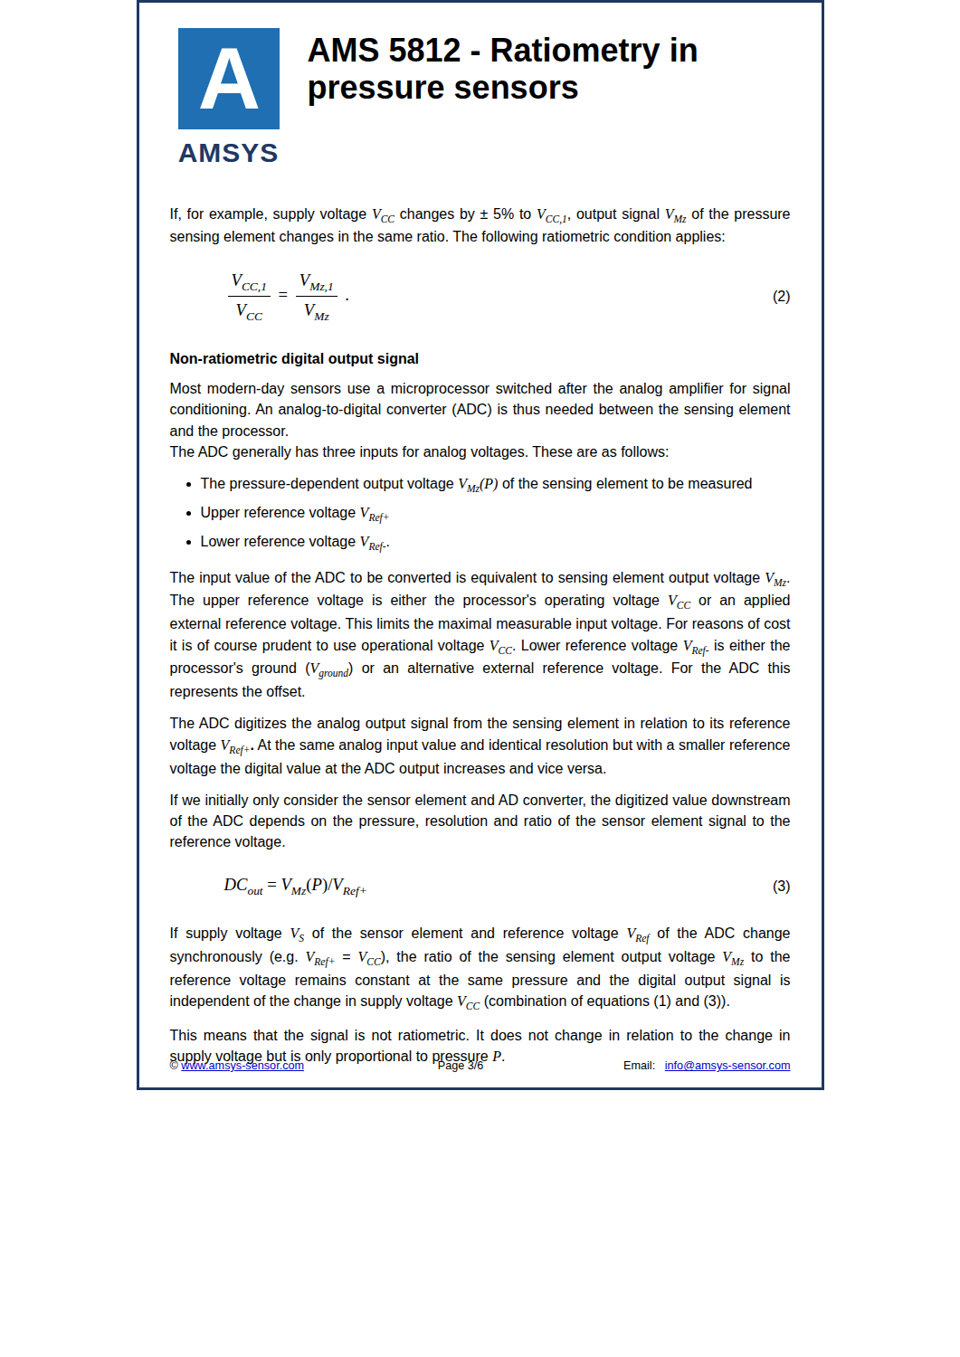A
AMSYS
AMS 5812 - Ratiometry in pressure sensors
If, for example, supply voltage VCC changes by ± 5% to VCC,1, output signal VMz of the pressure sensing element changes in the same ratio. The following ratiometric condition applies:
VCC,1 VCC = VMz,1 VMz .
(2)
Non-ratiometric digital output signal
Most modern-day sensors use a microprocessor switched after the analog amplifier for signal conditioning. An analog-to-digital converter (ADC) is thus needed between the sensing element and the processor.
The ADC generally has three inputs for analog voltages. These are as follows:
The pressure-dependent output voltage VMz(P) of the sensing element to be measured
Upper reference voltage VRef+
Lower reference voltage VRef-.
The input value of the ADC to be converted is equivalent to sensing element output voltage VMz. The upper reference voltage is either the processor's operating voltage VCC or an applied external reference voltage. This limits the maximal measurable input voltage. For reasons of cost it is of course prudent to use operational voltage VCC. Lower reference voltage VRef- is either the processor's ground (Vground) or an alternative external reference voltage. For the ADC this represents the offset.
The ADC digitizes the analog output signal from the sensing element in relation to its reference voltage VRef+. At the same analog input value and identical resolution but with a smaller reference voltage the digital value at the ADC output increases and vice versa.
If we initially only consider the sensor element and AD converter, the digitized value downstream of the ADC depends on the pressure, resolution and ratio of the sensor element signal to the reference voltage.
DCout = VMz(P)/VRef+
(3)
If supply voltage VS of the sensor element and reference voltage VRef of the ADC change synchronously (e.g. VRef+ = VCC), the ratio of the sensing element output voltage VMz to the reference voltage remains constant at the same pressure and the digital output signal is independent of the change in supply voltage VCC (combination of equations (1) and (3)).
This means that the signal is not ratiometric. It does not change in relation to the change in supply voltage but is only proportional to pressure P.
© www.amsys-sensor.com
Page 3/6
Email: info@amsys-sensor.com